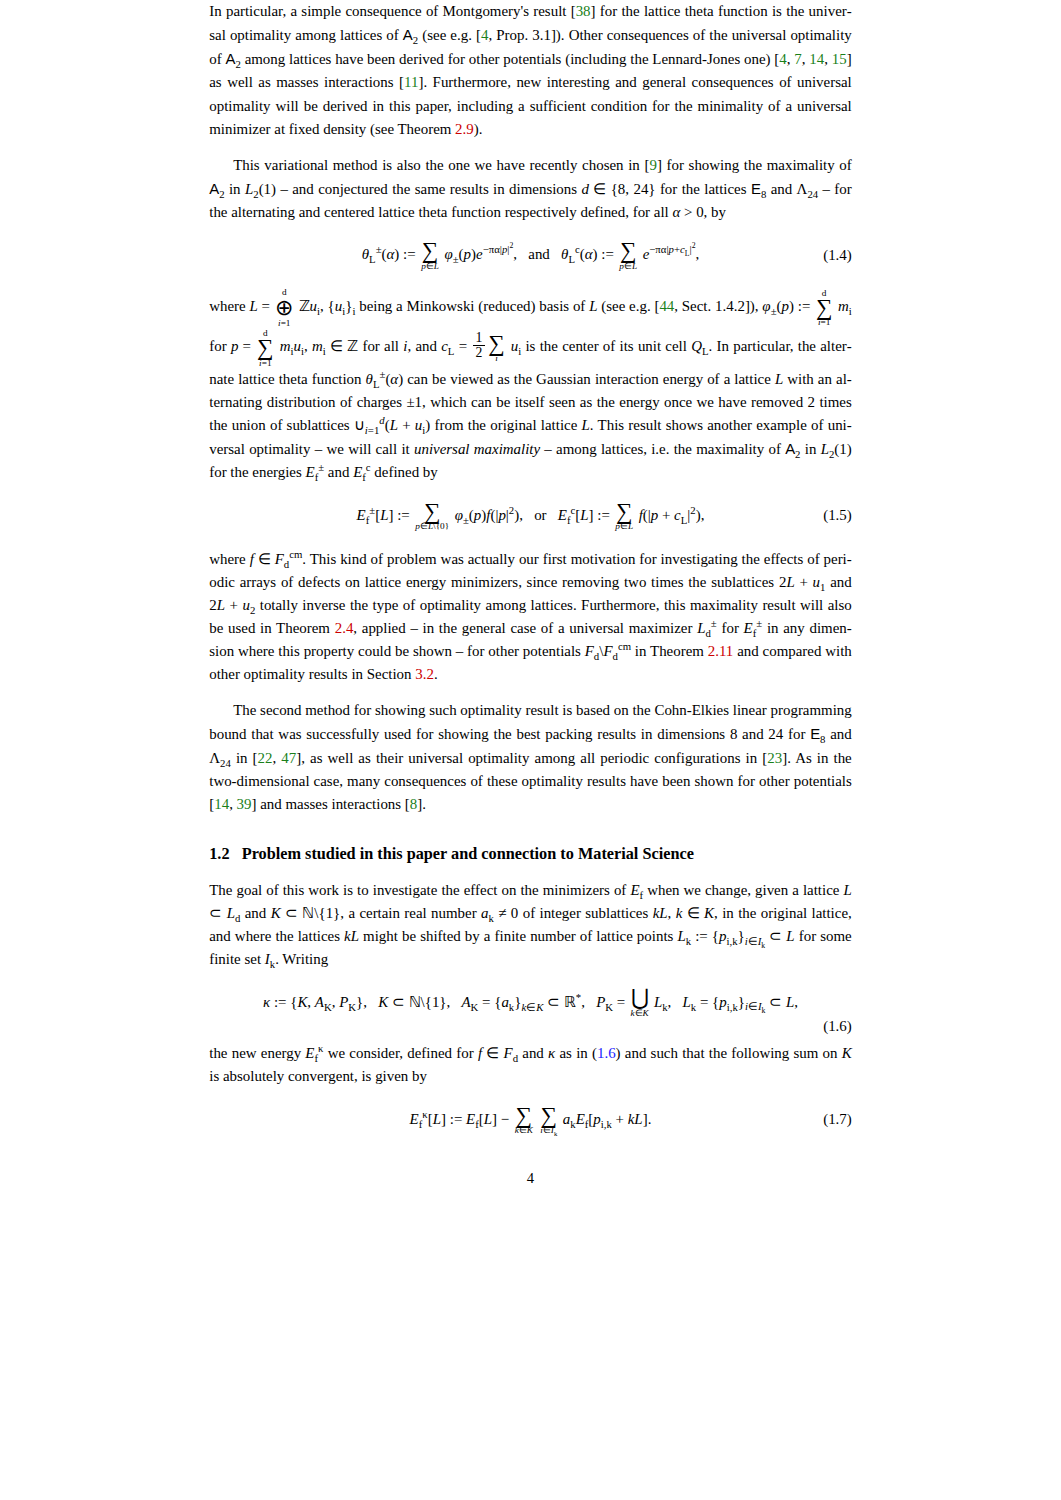In particular, a simple consequence of Montgomery's result [38] for the lattice theta function is the universal optimality among lattices of A2 (see e.g. [4, Prop. 3.1]). Other consequences of the universal optimality of A2 among lattices have been derived for other potentials (including the Lennard-Jones one) [4, 7, 14, 15] as well as masses interactions [11]. Furthermore, new interesting and general consequences of universal optimality will be derived in this paper, including a sufficient condition for the minimality of a universal minimizer at fixed density (see Theorem 2.9).
This variational method is also the one we have recently chosen in [9] for showing the maximality of A2 in L2(1) – and conjectured the same results in dimensions d ∈ {8, 24} for the lattices E8 and Λ24 – for the alternating and centered lattice theta function respectively defined, for all α > 0, by
θL±(α) := ∑p∈L φ±(p)e−πα|p|2, and θLc(α) := ∑p∈L e−πα|p+cL|2, (1.4)
where L = d⊕i=1 ℤui, {ui}i being a Minkowski (reduced) basis of L (see e.g. [44, Sect. 1.4.2]), φ±(p) := d∑i=1 mi for p = d∑i=1 miui, mi ∈ ℤ for all i, and cL = 12∑i ui is the center of its unit cell QL. In particular, the alternate lattice theta function θL±(α) can be viewed as the Gaussian interaction energy of a lattice L with an alternating distribution of charges ±1, which can be itself seen as the energy once we have removed 2 times the union of sublattices ∪i=1d(L + ui) from the original lattice L. This result shows another example of universal optimality – we will call it universal maximality – among lattices, i.e. the maximality of A2 in L2(1) for the energies Ef± and Efc defined by
Ef±[L] := ∑p∈L\{0} φ±(p)f(|p|2), or Efc[L] := ∑p∈L f(|p + cL|2), (1.5)
where f ∈ Fdcm. This kind of problem was actually our first motivation for investigating the effects of periodic arrays of defects on lattice energy minimizers, since removing two times the sublattices 2L + u1 and 2L + u2 totally inverse the type of optimality among lattices. Furthermore, this maximality result will also be used in Theorem 2.4, applied – in the general case of a universal maximizer Ld± for Ef± in any dimension where this property could be shown – for other potentials Fd\Fdcm in Theorem 2.11 and compared with other optimality results in Section 3.2.
The second method for showing such optimality result is based on the Cohn-Elkies linear programming bound that was successfully used for showing the best packing results in dimensions 8 and 24 for E8 and Λ24 in [22, 47], as well as their universal optimality among all periodic configurations in [23]. As in the two-dimensional case, many consequences of these optimality results have been shown for other potentials [14, 39] and masses interactions [8].
1.2 Problem studied in this paper and connection to Material Science
The goal of this work is to investigate the effect on the minimizers of Ef when we change, given a lattice L ⊂ Ld and K ⊂ ℕ\{1}, a certain real number ak ≠ 0 of integer sublattices kL, k ∈ K, in the original lattice, and where the lattices kL might be shifted by a finite number of lattice points Lk := {pi,k}i∈Ik ⊂ L for some finite set Ik. Writing
κ := {K, AK, PK}, K ⊂ ℕ\{1}, AK = {ak}k∈K ⊂ ℝ*, PK = ⋃k∈K Lk, Lk = {pi,k}i∈Ik ⊂ L, (1.6)
the new energy Efκ we consider, defined for f ∈ Fd and κ as in (1.6) and such that the following sum on K is absolutely convergent, is given by
Efκ[L] := Ef[L] − ∑k∈K ∑i∈Ik akEf[pi,k + kL]. (1.7)
4